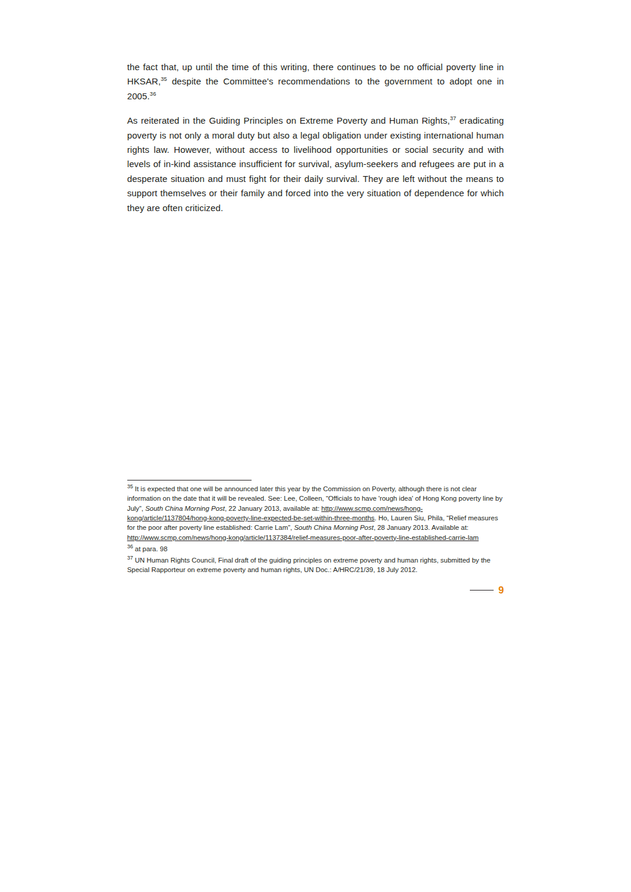the fact that, up until the time of this writing, there continues to be no official poverty line in HKSAR,35 despite the Committee's recommendations to the government to adopt one in 2005.36
As reiterated in the Guiding Principles on Extreme Poverty and Human Rights,37 eradicating poverty is not only a moral duty but also a legal obligation under existing international human rights law. However, without access to livelihood opportunities or social security and with levels of in-kind assistance insufficient for survival, asylum-seekers and refugees are put in a desperate situation and must fight for their daily survival. They are left without the means to support themselves or their family and forced into the very situation of dependence for which they are often criticized.
35 It is expected that one will be announced later this year by the Commission on Poverty, although there is not clear information on the date that it will be revealed. See: Lee, Colleen, “Officials to have 'rough idea' of Hong Kong poverty line by July”, South China Morning Post, 22 January 2013, available at: http://www.scmp.com/news/hong-kong/article/1137804/hong-kong-poverty-line-expected-be-set-within-three-months. Ho, Lauren Siu, Phila, “Relief measures for the poor after poverty line established: Carrie Lam”, South China Morning Post, 28 January 2013. Available at: http://www.scmp.com/news/hong-kong/article/1137384/relief-measures-poor-after-poverty-line-established-carrie-lam
36 at para. 98
37 UN Human Rights Council, Final draft of the guiding principles on extreme poverty and human rights, submitted by the Special Rapporteur on extreme poverty and human rights, UN Doc.: A/HRC/21/39, 18 July 2012.
9